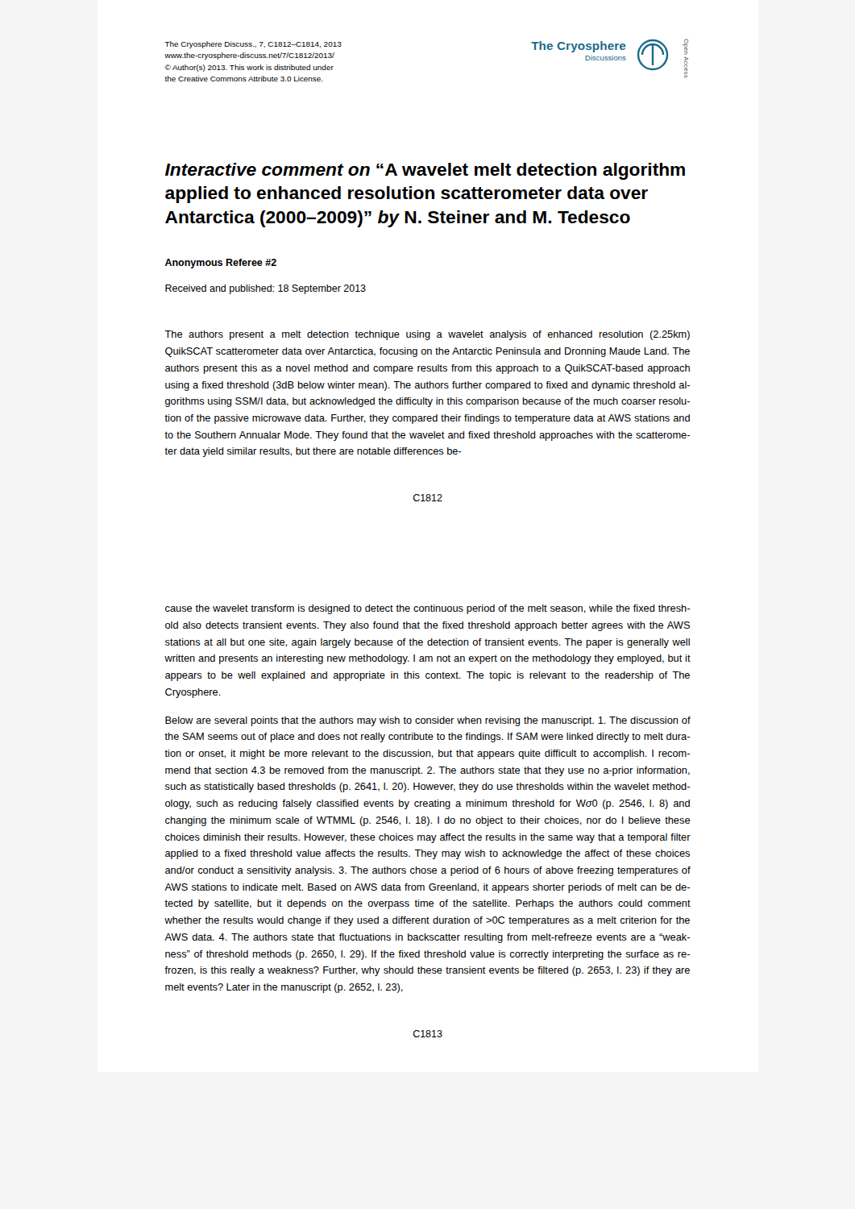The Cryosphere Discuss., 7, C1812–C1814, 2013
www.the-cryosphere-discuss.net/7/C1812/2013/
© Author(s) 2013. This work is distributed under
the Creative Commons Attribute 3.0 License.
The Cryosphere
Discussions
Open Access
Interactive comment on “A wavelet melt detection algorithm applied to enhanced resolution scatterometer data over Antarctica (2000–2009)” by N. Steiner and M. Tedesco
Anonymous Referee #2
Received and published: 18 September 2013
The authors present a melt detection technique using a wavelet analysis of enhanced resolution (2.25km) QuikSCAT scatterometer data over Antarctica, focusing on the Antarctic Peninsula and Dronning Maude Land. The authors present this as a novel method and compare results from this approach to a QuikSCAT-based approach using a fixed threshold (3dB below winter mean). The authors further compared to fixed and dynamic threshold algorithms using SSM/I data, but acknowledged the difficulty in this comparison because of the much coarser resolution of the passive microwave data. Further, they compared their findings to temperature data at AWS stations and to the Southern Annualar Mode. They found that the wavelet and fixed threshold approaches with the scatterometer data yield similar results, but there are notable differences be-
C1812
cause the wavelet transform is designed to detect the continuous period of the melt season, while the fixed threshold also detects transient events. They also found that the fixed threshold approach better agrees with the AWS stations at all but one site, again largely because of the detection of transient events. The paper is generally well written and presents an interesting new methodology. I am not an expert on the methodology they employed, but it appears to be well explained and appropriate in this context. The topic is relevant to the readership of The Cryosphere.
Below are several points that the authors may wish to consider when revising the manuscript. 1. The discussion of the SAM seems out of place and does not really contribute to the findings. If SAM were linked directly to melt duration or onset, it might be more relevant to the discussion, but that appears quite difficult to accomplish. I recommend that section 4.3 be removed from the manuscript. 2. The authors state that they use no a-prior information, such as statistically based thresholds (p. 2641, l. 20). However, they do use thresholds within the wavelet methodology, such as reducing falsely classified events by creating a minimum threshold for Wσ0 (p. 2546, l. 8) and changing the minimum scale of WTMML (p. 2546, l. 18). I do no object to their choices, nor do I believe these choices diminish their results. However, these choices may affect the results in the same way that a temporal filter applied to a fixed threshold value affects the results. They may wish to acknowledge the affect of these choices and/or conduct a sensitivity analysis. 3. The authors chose a period of 6 hours of above freezing temperatures of AWS stations to indicate melt. Based on AWS data from Greenland, it appears shorter periods of melt can be detected by satellite, but it depends on the overpass time of the satellite. Perhaps the authors could comment whether the results would change if they used a different duration of >0C temperatures as a melt criterion for the AWS data. 4. The authors state that fluctuations in backscatter resulting from melt-refreeze events are a “weakness” of threshold methods (p. 2650, l. 29). If the fixed threshold value is correctly interpreting the surface as refrozen, is this really a weakness? Further, why should these transient events be filtered (p. 2653, l. 23) if they are melt events? Later in the manuscript (p. 2652, l. 23),
C1813